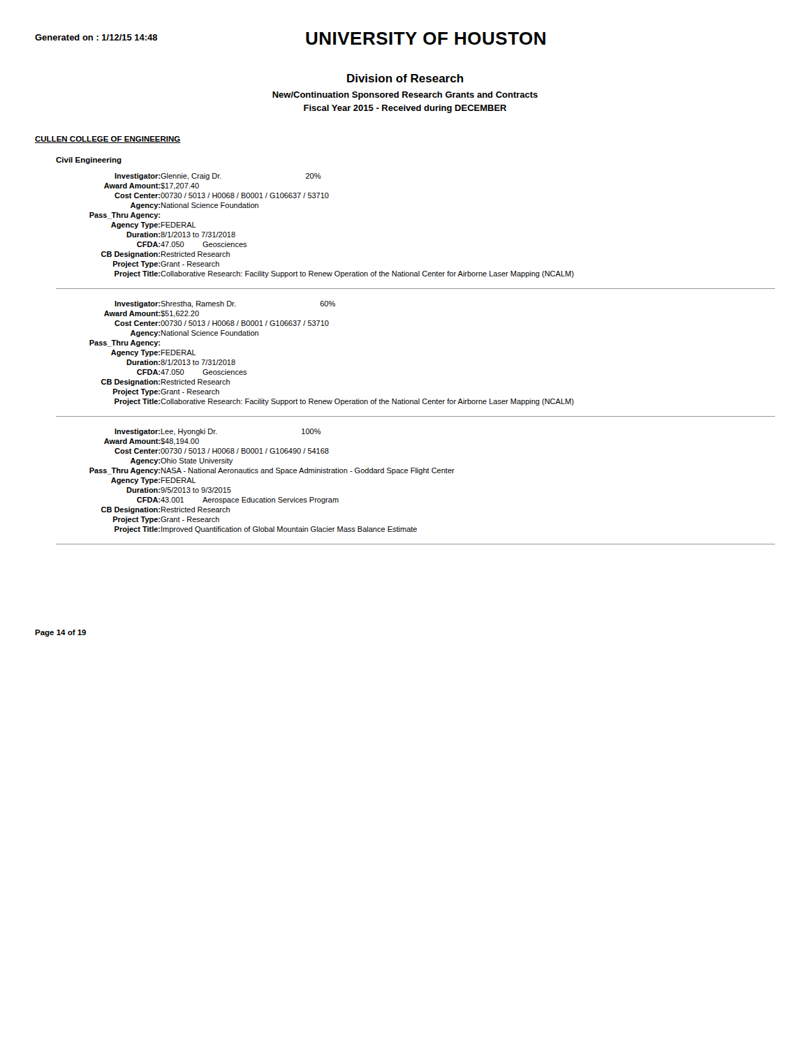Generated on : 1/12/15 14:48
UNIVERSITY OF HOUSTON
Division of Research
New/Continuation Sponsored Research Grants and Contracts
Fiscal Year 2015 - Received during DECEMBER
CULLEN COLLEGE OF ENGINEERING
Civil Engineering
| Investigator: | Glennie, Craig Dr. 20% |
| Award Amount: | $17,207.40 |
| Cost Center: | 00730 / 5013 / H0068 / B0001 / G106637 / 53710 |
| Agency: | National Science Foundation |
| Pass_Thru Agency: | |
| Agency Type: | FEDERAL |
| Duration: | 8/1/2013 to 7/31/2018 |
| CFDA: | 47.050 Geosciences |
| CB Designation: | Restricted Research |
| Project Type: | Grant - Research |
| Project Title: | Collaborative Research: Facility Support to Renew Operation of the National Center for Airborne Laser Mapping (NCALM) |
| Investigator: | Shrestha, Ramesh Dr. 60% |
| Award Amount: | $51,622.20 |
| Cost Center: | 00730 / 5013 / H0068 / B0001 / G106637 / 53710 |
| Agency: | National Science Foundation |
| Pass_Thru Agency: | |
| Agency Type: | FEDERAL |
| Duration: | 8/1/2013 to 7/31/2018 |
| CFDA: | 47.050 Geosciences |
| CB Designation: | Restricted Research |
| Project Type: | Grant - Research |
| Project Title: | Collaborative Research: Facility Support to Renew Operation of the National Center for Airborne Laser Mapping (NCALM) |
| Investigator: | Lee, Hyongki Dr. 100% |
| Award Amount: | $48,194.00 |
| Cost Center: | 00730 / 5013 / H0068 / B0001 / G106490 / 54168 |
| Agency: | Ohio State University |
| Pass_Thru Agency: | NASA - National Aeronautics and Space Administration - Goddard Space Flight Center |
| Agency Type: | FEDERAL |
| Duration: | 9/5/2013 to 9/3/2015 |
| CFDA: | 43.001 Aerospace Education Services Program |
| CB Designation: | Restricted Research |
| Project Type: | Grant - Research |
| Project Title: | Improved Quantification of Global Mountain Glacier Mass Balance Estimate |
Page 14 of 19